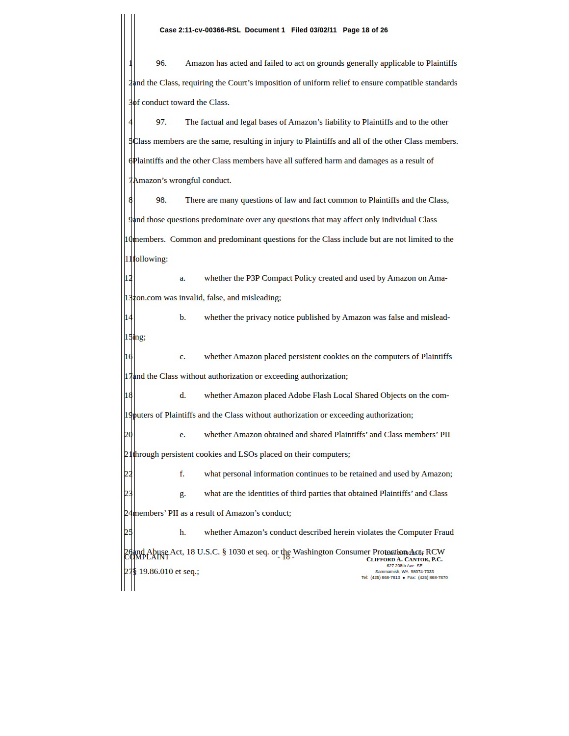Case 2:11-cv-00366-RSL Document 1 Filed 03/02/11 Page 18 of 26
| 1 | 96. Amazon has acted and failed to act on grounds generally applicable to Plaintiffs |
| 2 | and the Class, requiring the Court’s imposition of uniform relief to ensure compatible standards |
| 3 | of conduct toward the Class. |
| 4 | 97. The factual and legal bases of Amazon’s liability to Plaintiffs and to the other |
| 5 | Class members are the same, resulting in injury to Plaintiffs and all of the other Class members. |
| 6 | Plaintiffs and the other Class members have all suffered harm and damages as a result of |
| 7 | Amazon’s wrongful conduct. |
| 8 | 98. There are many questions of law and fact common to Plaintiffs and the Class, |
| 9 | and those questions predominate over any questions that may affect only individual Class |
| 10 | members. Common and predominant questions for the Class include but are not limited to the |
| 11 | following: |
| 12 | a. whether the P3P Compact Policy created and used by Amazon on Ama- |
| 13 | zon.com was invalid, false, and misleading; |
| 14 | b. whether the privacy notice published by Amazon was false and mislead- |
| 15 | ing; |
| 16 | c. whether Amazon placed persistent cookies on the computers of Plaintiffs |
| 17 | and the Class without authorization or exceeding authorization; |
| 18 | d. whether Amazon placed Adobe Flash Local Shared Objects on the com- |
| 19 | puters of Plaintiffs and the Class without authorization or exceeding authorization; |
| 20 | e. whether Amazon obtained and shared Plaintiffs’ and Class members’ PII |
| 21 | through persistent cookies and LSOs placed on their computers; |
| 22 | f. what personal information continues to be retained and used by Amazon; |
| 23 | g. what are the identities of third parties that obtained Plaintiffs’ and Class |
| 24 | members’ PII as a result of Amazon’s conduct; |
| 25 | h. whether Amazon’s conduct described herein violates the Computer Fraud |
| 26 | and Abuse Act, 18 U.S.C. § 1030 et seq. or the Washington Consumer Protection Act, RCW |
| 27 | § 19.86.010 et seq.; |
COMPLAINT
- 18 -
LAW OFFICES OF
CLIFFORD A. CANTOR, P.C.
627 208th Ave. SE
Sammamish, WA 98074-7033
Tel: (425) 868-7813 ● Fax: (425) 868-7870